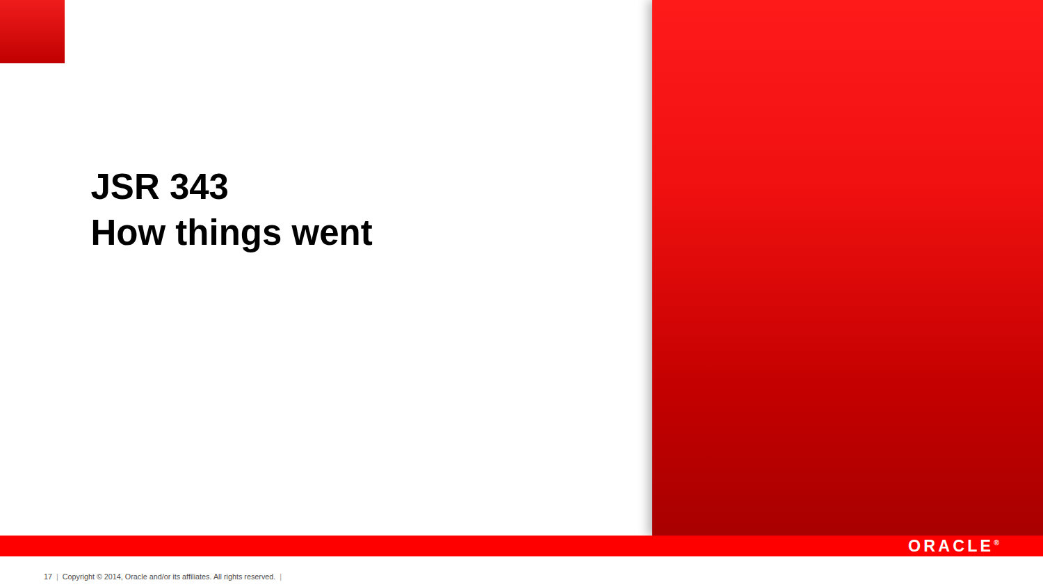JSR 343
How things went
ORACLE®
17|Copyright © 2014, Oracle and/or its affiliates. All rights reserved.|